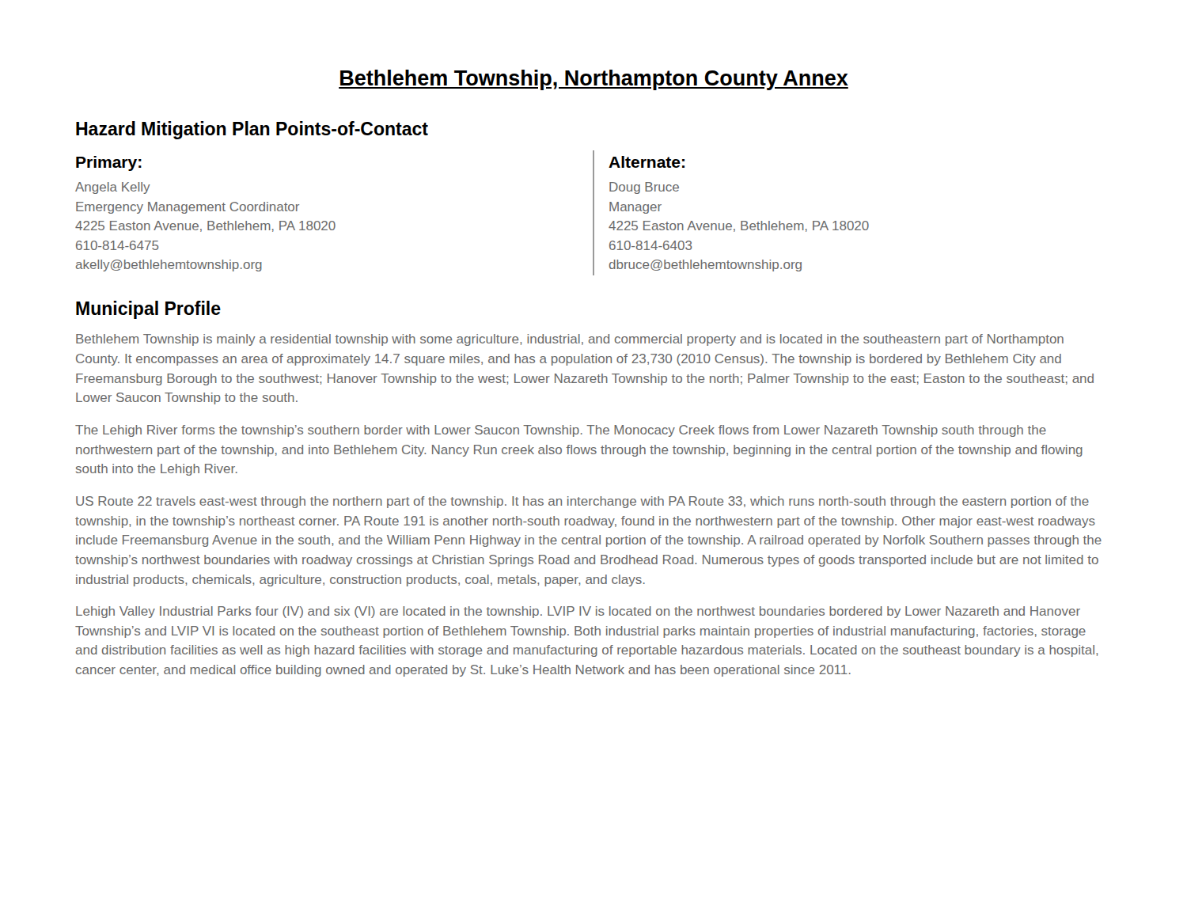Bethlehem Township, Northampton County Annex
Hazard Mitigation Plan Points-of-Contact
| Primary: Angela Kelly Emergency Management Coordinator 4225 Easton Avenue, Bethlehem, PA 18020 610-814-6475 akelly@bethlehemtownship.org | Alternate: Doug Bruce Manager 4225 Easton Avenue, Bethlehem, PA 18020 610-814-6403 dbruce@bethlehemtownship.org |
Municipal Profile
Bethlehem Township is mainly a residential township with some agriculture, industrial, and commercial property and is located in the southeastern part of Northampton County. It encompasses an area of approximately 14.7 square miles, and has a population of 23,730 (2010 Census). The township is bordered by Bethlehem City and Freemansburg Borough to the southwest; Hanover Township to the west; Lower Nazareth Township to the north; Palmer Township to the east; Easton to the southeast; and Lower Saucon Township to the south.
The Lehigh River forms the township’s southern border with Lower Saucon Township. The Monocacy Creek flows from Lower Nazareth Township south through the northwestern part of the township, and into Bethlehem City. Nancy Run creek also flows through the township, beginning in the central portion of the township and flowing south into the Lehigh River.
US Route 22 travels east-west through the northern part of the township. It has an interchange with PA Route 33, which runs north-south through the eastern portion of the township, in the township’s northeast corner. PA Route 191 is another north-south roadway, found in the northwestern part of the township. Other major east-west roadways include Freemansburg Avenue in the south, and the William Penn Highway in the central portion of the township. A railroad operated by Norfolk Southern passes through the township’s northwest boundaries with roadway crossings at Christian Springs Road and Brodhead Road. Numerous types of goods transported include but are not limited to industrial products, chemicals, agriculture, construction products, coal, metals, paper, and clays.
Lehigh Valley Industrial Parks four (IV) and six (VI) are located in the township. LVIP IV is located on the northwest boundaries bordered by Lower Nazareth and Hanover Township’s and LVIP VI is located on the southeast portion of Bethlehem Township. Both industrial parks maintain properties of industrial manufacturing, factories, storage and distribution facilities as well as high hazard facilities with storage and manufacturing of reportable hazardous materials. Located on the southeast boundary is a hospital, cancer center, and medical office building owned and operated by St. Luke’s Health Network and has been operational since 2011.